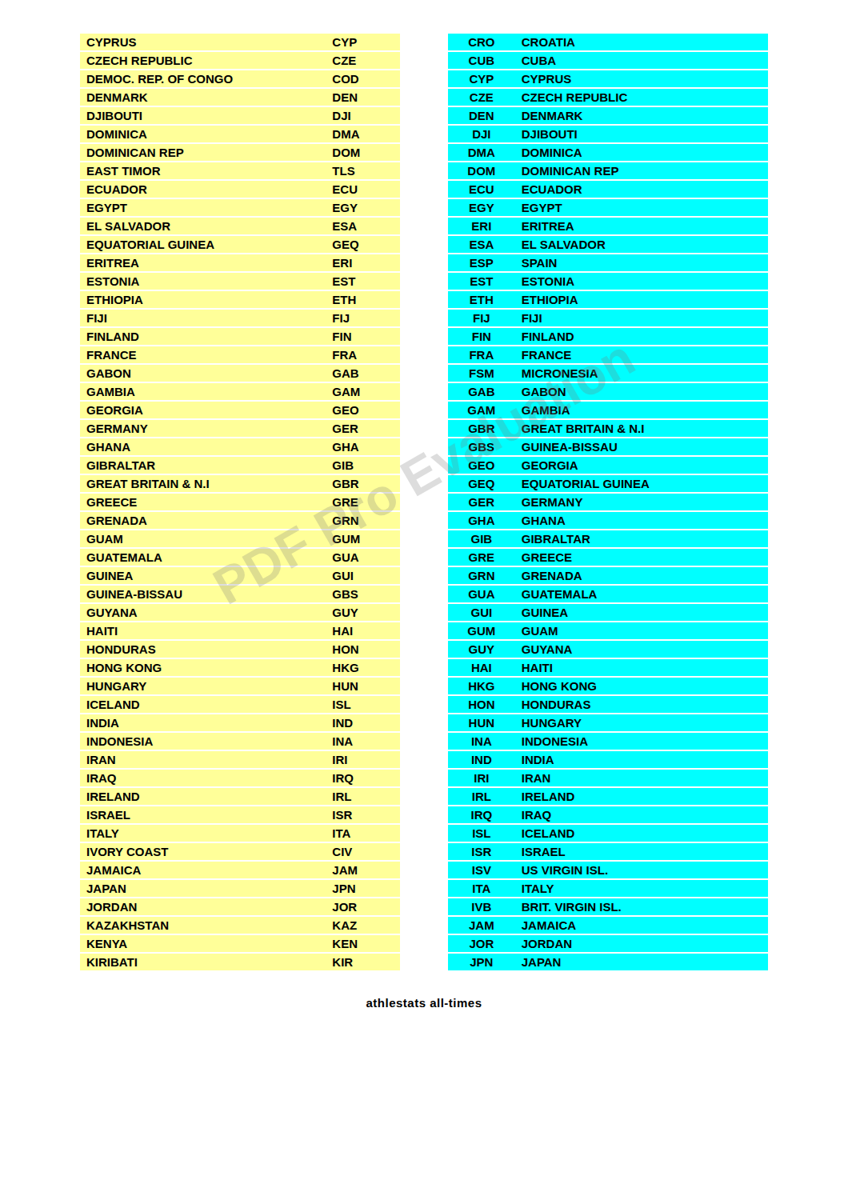PDF Pro Evaluation
| CYPRUS | CYP |
| CZECH REPUBLIC | CZE |
| DEMOC. REP. OF CONGO | COD |
| DENMARK | DEN |
| DJIBOUTI | DJI |
| DOMINICA | DMA |
| DOMINICAN REP | DOM |
| EAST TIMOR | TLS |
| ECUADOR | ECU |
| EGYPT | EGY |
| EL SALVADOR | ESA |
| EQUATORIAL GUINEA | GEQ |
| ERITREA | ERI |
| ESTONIA | EST |
| ETHIOPIA | ETH |
| FIJI | FIJ |
| FINLAND | FIN |
| FRANCE | FRA |
| GABON | GAB |
| GAMBIA | GAM |
| GEORGIA | GEO |
| GERMANY | GER |
| GHANA | GHA |
| GIBRALTAR | GIB |
| GREAT BRITAIN & N.I | GBR |
| GREECE | GRE |
| GRENADA | GRN |
| GUAM | GUM |
| GUATEMALA | GUA |
| GUINEA | GUI |
| GUINEA-BISSAU | GBS |
| GUYANA | GUY |
| HAITI | HAI |
| HONDURAS | HON |
| HONG KONG | HKG |
| HUNGARY | HUN |
| ICELAND | ISL |
| INDIA | IND |
| INDONESIA | INA |
| IRAN | IRI |
| IRAQ | IRQ |
| IRELAND | IRL |
| ISRAEL | ISR |
| ITALY | ITA |
| IVORY COAST | CIV |
| JAMAICA | JAM |
| JAPAN | JPN |
| JORDAN | JOR |
| KAZAKHSTAN | KAZ |
| KENYA | KEN |
| KIRIBATI | KIR |
| CRO | CROATIA |
| CUB | CUBA |
| CYP | CYPRUS |
| CZE | CZECH REPUBLIC |
| DEN | DENMARK |
| DJI | DJIBOUTI |
| DMA | DOMINICA |
| DOM | DOMINICAN REP |
| ECU | ECUADOR |
| EGY | EGYPT |
| ERI | ERITREA |
| ESA | EL SALVADOR |
| ESP | SPAIN |
| EST | ESTONIA |
| ETH | ETHIOPIA |
| FIJ | FIJI |
| FIN | FINLAND |
| FRA | FRANCE |
| FSM | MICRONESIA |
| GAB | GABON |
| GAM | GAMBIA |
| GBR | GREAT BRITAIN & N.I |
| GBS | GUINEA-BISSAU |
| GEO | GEORGIA |
| GEQ | EQUATORIAL GUINEA |
| GER | GERMANY |
| GHA | GHANA |
| GIB | GIBRALTAR |
| GRE | GREECE |
| GRN | GRENADA |
| GUA | GUATEMALA |
| GUI | GUINEA |
| GUM | GUAM |
| GUY | GUYANA |
| HAI | HAITI |
| HKG | HONG KONG |
| HON | HONDURAS |
| HUN | HUNGARY |
| INA | INDONESIA |
| IND | INDIA |
| IRI | IRAN |
| IRL | IRELAND |
| IRQ | IRAQ |
| ISL | ICELAND |
| ISR | ISRAEL |
| ISV | US VIRGIN ISL. |
| ITA | ITALY |
| IVB | BRIT. VIRGIN ISL. |
| JAM | JAMAICA |
| JOR | JORDAN |
| JPN | JAPAN |
athlestats all-times